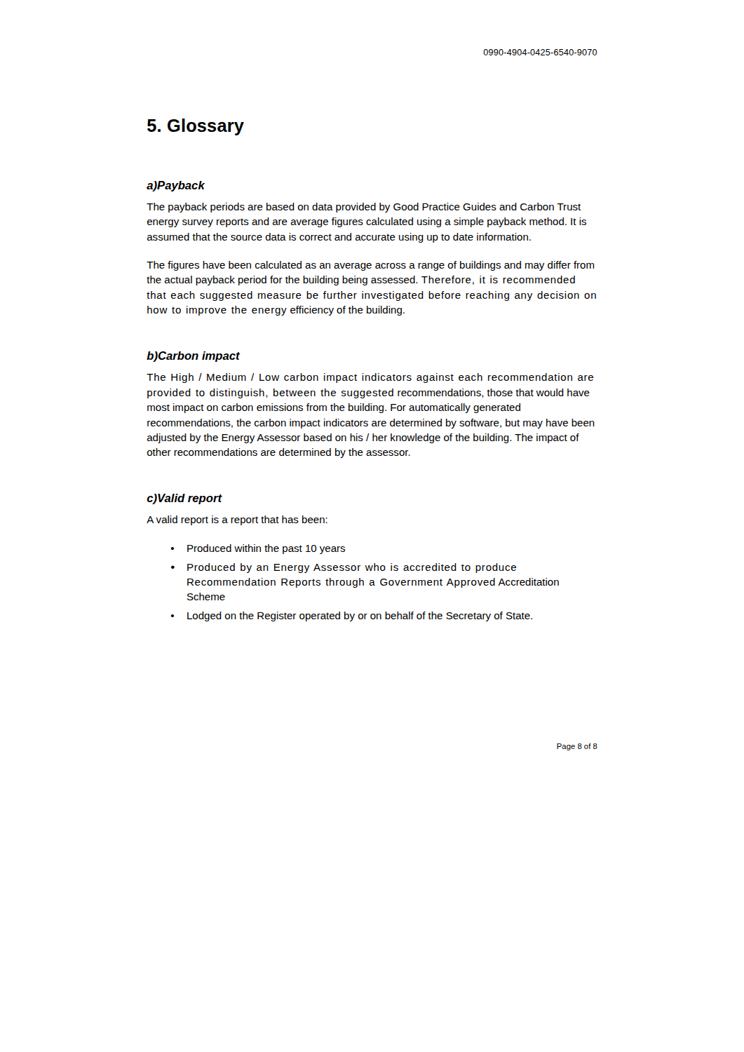0990-4904-0425-6540-9070
5. Glossary
a)Payback
The payback periods are based on data provided by Good Practice Guides and Carbon Trust energy survey reports and are average figures calculated using a simple payback method. It is assumed that the source data is correct and accurate using up to date information.
The figures have been calculated as an average across a range of buildings and may differ from the actual payback period for the building being assessed. Therefore, it is recommended that each suggested measure be further investigated before reaching any decision on how to improve the energy efficiency of the building.
b)Carbon impact
The High / Medium / Low carbon impact indicators against each recommendation are provided to distinguish, between the suggested recommendations, those that would have most impact on carbon emissions from the building. For automatically generated recommendations, the carbon impact indicators are determined by software, but may have been adjusted by the Energy Assessor based on his / her knowledge of the building. The impact of other recommendations are determined by the assessor.
c)Valid report
A valid report is a report that has been:
Produced within the past 10 years
Produced by an Energy Assessor who is accredited to produce Recommendation Reports through a Government Approved Accreditation Scheme
Lodged on the Register operated by or on behalf of the Secretary of State.
Page 8 of 8